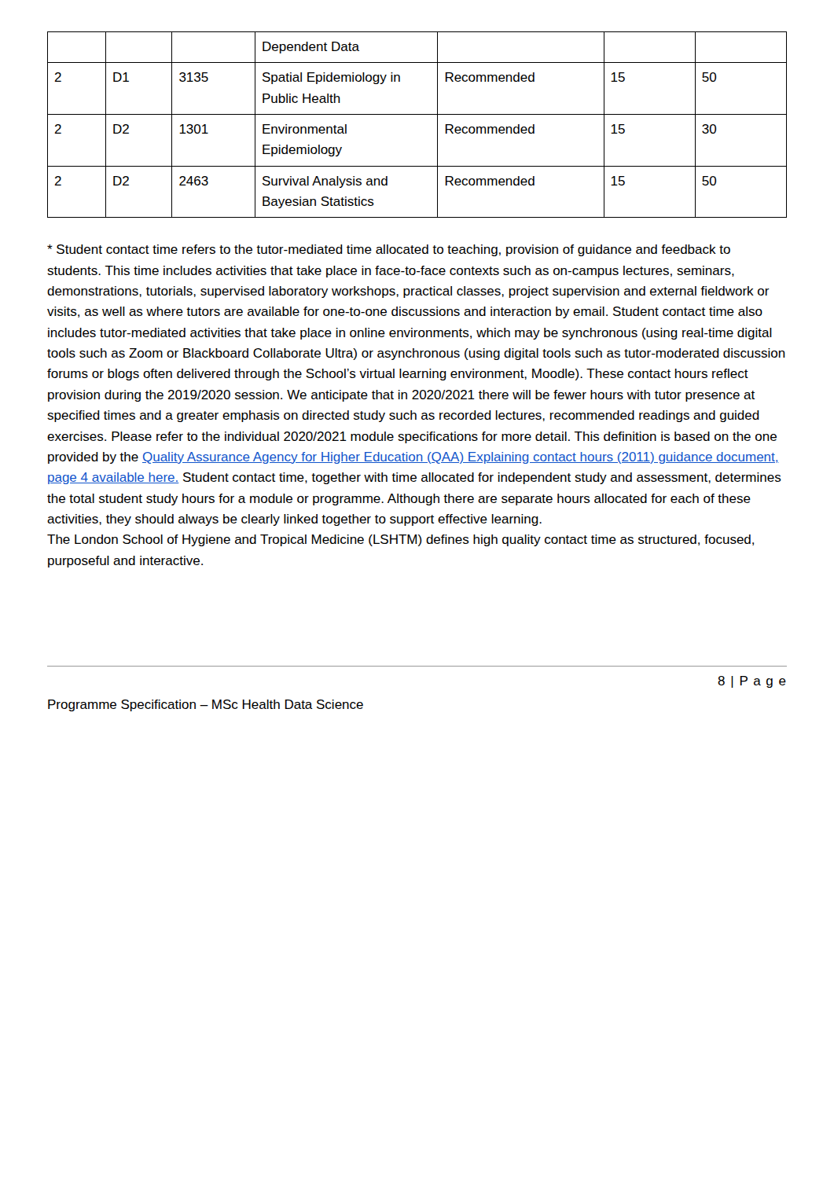| | | | Dependent Data | | | |
| 2 | D1 | 3135 | Spatial Epidemiology in Public Health | Recommended | 15 | 50 |
| 2 | D2 | 1301 | Environmental Epidemiology | Recommended | 15 | 30 |
| 2 | D2 | 2463 | Survival Analysis and Bayesian Statistics | Recommended | 15 | 50 |
* Student contact time refers to the tutor-mediated time allocated to teaching, provision of guidance and feedback to students. This time includes activities that take place in face-to-face contexts such as on-campus lectures, seminars, demonstrations, tutorials, supervised laboratory workshops, practical classes, project supervision and external fieldwork or visits, as well as where tutors are available for one-to-one discussions and interaction by email. Student contact time also includes tutor-mediated activities that take place in online environments, which may be synchronous (using real-time digital tools such as Zoom or Blackboard Collaborate Ultra) or asynchronous (using digital tools such as tutor-moderated discussion forums or blogs often delivered through the School’s virtual learning environment, Moodle). These contact hours reflect provision during the 2019/2020 session. We anticipate that in 2020/2021 there will be fewer hours with tutor presence at specified times and a greater emphasis on directed study such as recorded lectures, recommended readings and guided exercises. Please refer to the individual 2020/2021 module specifications for more detail. This definition is based on the one provided by the Quality Assurance Agency for Higher Education (QAA) Explaining contact hours (2011) guidance document, page 4 available here. Student contact time, together with time allocated for independent study and assessment, determines the total student study hours for a module or programme. Although there are separate hours allocated for each of these activities, they should always be clearly linked together to support effective learning.
The London School of Hygiene and Tropical Medicine (LSHTM) defines high quality contact time as structured, focused, purposeful and interactive.
8 | P a g e
Programme Specification – MSc Health Data Science